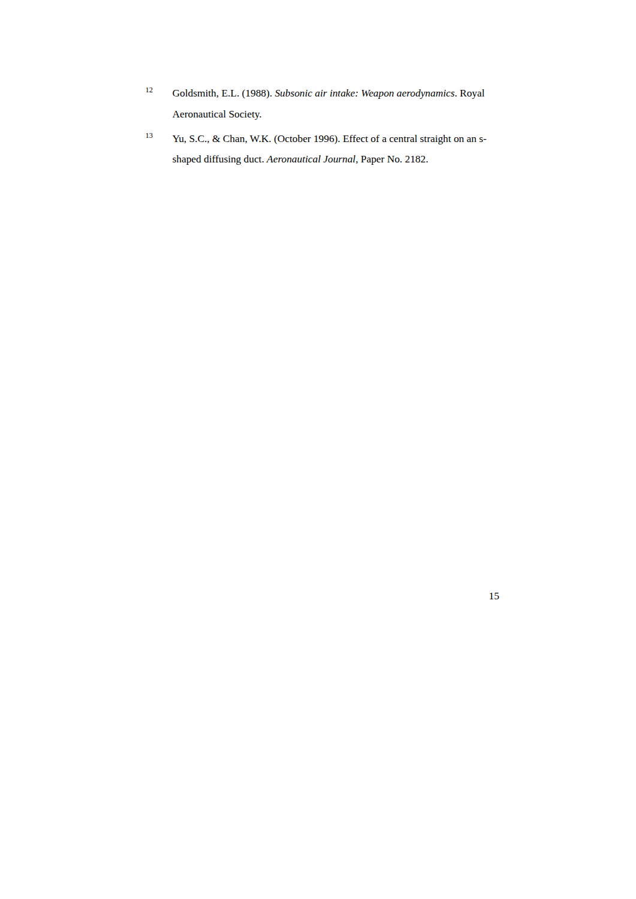12 Goldsmith, E.L. (1988). Subsonic air intake: Weapon aerodynamics. Royal Aeronautical Society.
13 Yu, S.C., & Chan, W.K. (October 1996). Effect of a central straight on an s-shaped diffusing duct. Aeronautical Journal, Paper No. 2182.
15